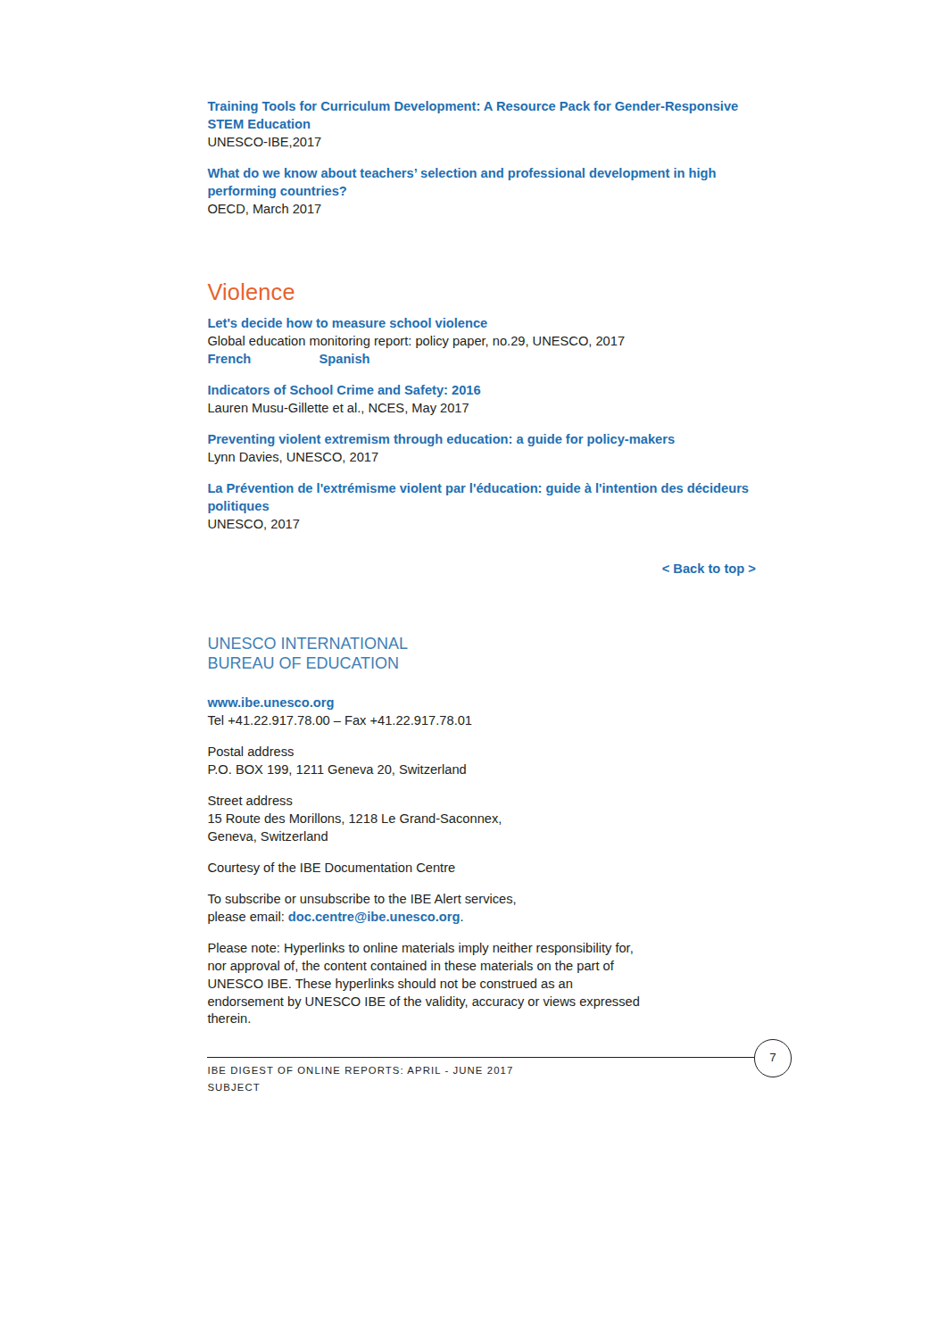Training Tools for Curriculum Development: A Resource Pack for Gender-Responsive STEM Education UNESCO-IBE,2017
What do we know about teachers’ selection and professional development in high performing countries? OECD, March 2017
Violence
Let's decide how to measure school violence Global education monitoring report: policy paper, no.29, UNESCO, 2017 French Spanish
Indicators of School Crime and Safety: 2016 Lauren Musu-Gillette et al., NCES, May 2017
Preventing violent extremism through education: a guide for policy-makers Lynn Davies, UNESCO, 2017
La Prévention de l'extrémisme violent par l'éducation: guide à l'intention des décideurs politiques UNESCO, 2017
< Back to top >
UNESCO INTERNATIONAL
BUREAU OF EDUCATION
www.ibe.unesco.org
Tel +41.22.917.78.00 – Fax +41.22.917.78.01
Postal address
P.O. BOX 199, 1211 Geneva 20, Switzerland
Street address
15 Route des Morillons, 1218 Le Grand-Saconnex,
Geneva, Switzerland
Courtesy of the IBE Documentation Centre
To subscribe or unsubscribe to the IBE Alert services,
please email: doc.centre@ibe.unesco.org.
Please note: Hyperlinks to online materials imply neither responsibility for, nor approval of, the content contained in these materials on the part of UNESCO IBE. These hyperlinks should not be construed as an endorsement by UNESCO IBE of the validity, accuracy or views expressed therein.
7
IBE DIGEST OF ONLINE REPORTS: APRIL - JUNE 2017
SUBJECT